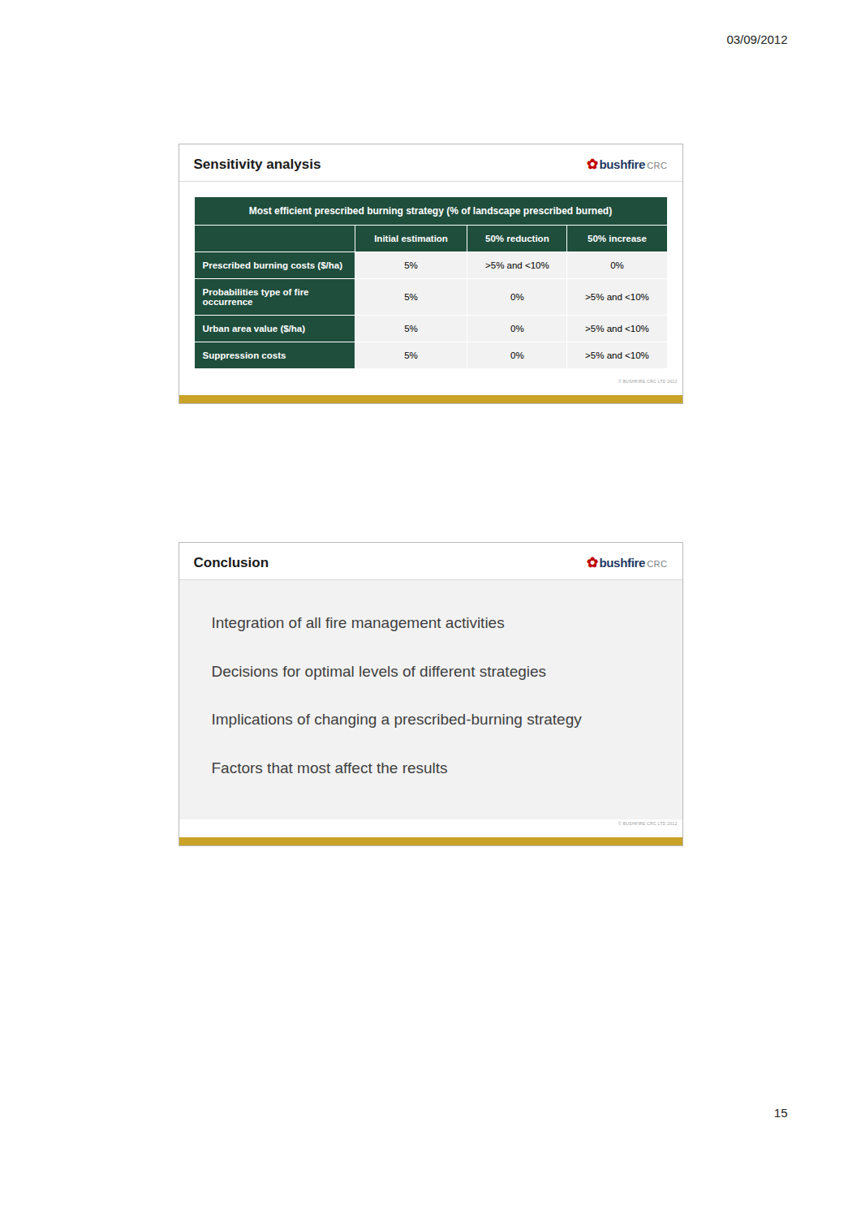03/09/2012
Sensitivity analysis
✿bushfireCRC
| Most efficient prescribed burning strategy (% of landscape prescribed burned) |
| --- |
| | Initial estimation | 50% reduction | 50% increase |
| Prescribed burning costs ($/ha) | 5% | >5% and <10% | 0% |
| Probabilities type of fire occurrence | 5% | 0% | >5% and <10% |
| Urban area value ($/ha) | 5% | 0% | >5% and <10% |
| Suppression costs | 5% | 0% | >5% and <10% |
© BUSHFIRE CRC LTD 2012
Conclusion
✿bushfireCRC
Integration of all fire management activities
Decisions for optimal levels of different strategies
Implications of changing a prescribed-burning strategy
Factors that most affect the results
© BUSHFIRE CRC LTD 2012
15